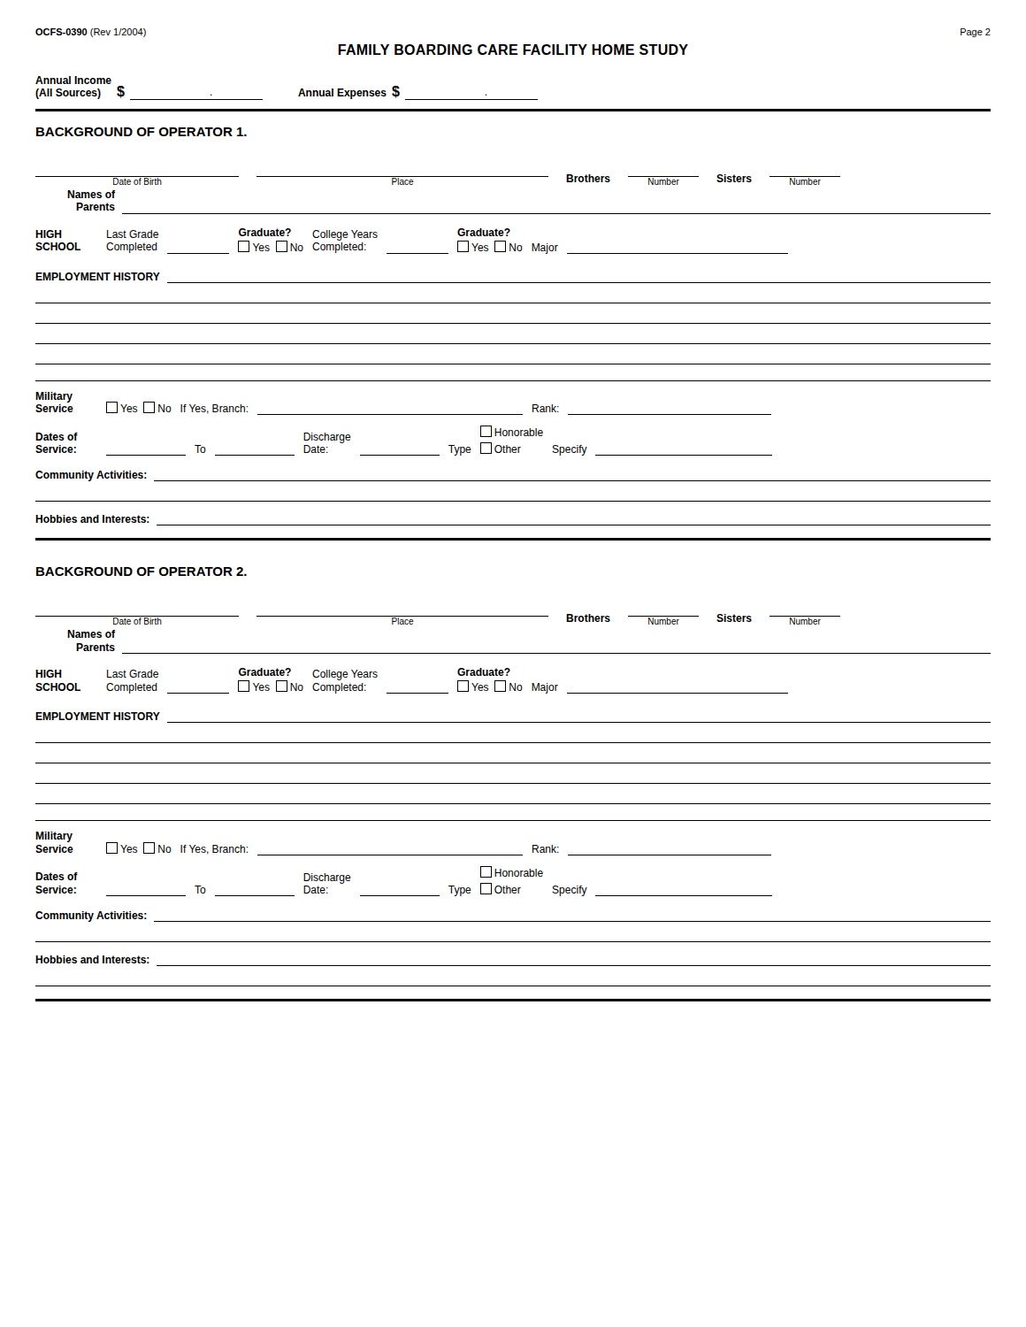OCFS-0390 (Rev 1/2004)
Page 2
FAMILY BOARDING CARE FACILITY HOME STUDY
Annual Income
(All Sources)
$ .
Annual Expenses
$ .
BACKGROUND OF OPERATOR 1.
Date of Birth
Place
Brothers
Number
Sisters
Number
Names of
Parents
HIGH
SCHOOL
Last Grade
Completed
Graduate? Yes No
College Years
Completed:
Graduate? Yes No
Major
EMPLOYMENT HISTORY
Military
Service
Yes No If Yes, Branch: Rank:
Dates of
Service:
To Discharge
Date: Type
Honorable Other
Specify
Community Activities:
Hobbies and Interests:
BACKGROUND OF OPERATOR 2.
Date of Birth
Place
Brothers
Number
Sisters
Number
Names of
Parents
HIGH
SCHOOL
Last Grade
Completed
Graduate? Yes No
College Years
Completed:
Graduate? Yes No
Major
EMPLOYMENT HISTORY
Military
Service
Yes No If Yes, Branch: Rank:
Dates of
Service:
To Discharge
Date: Type
Honorable Other
Specify
Community Activities:
Hobbies and Interests: